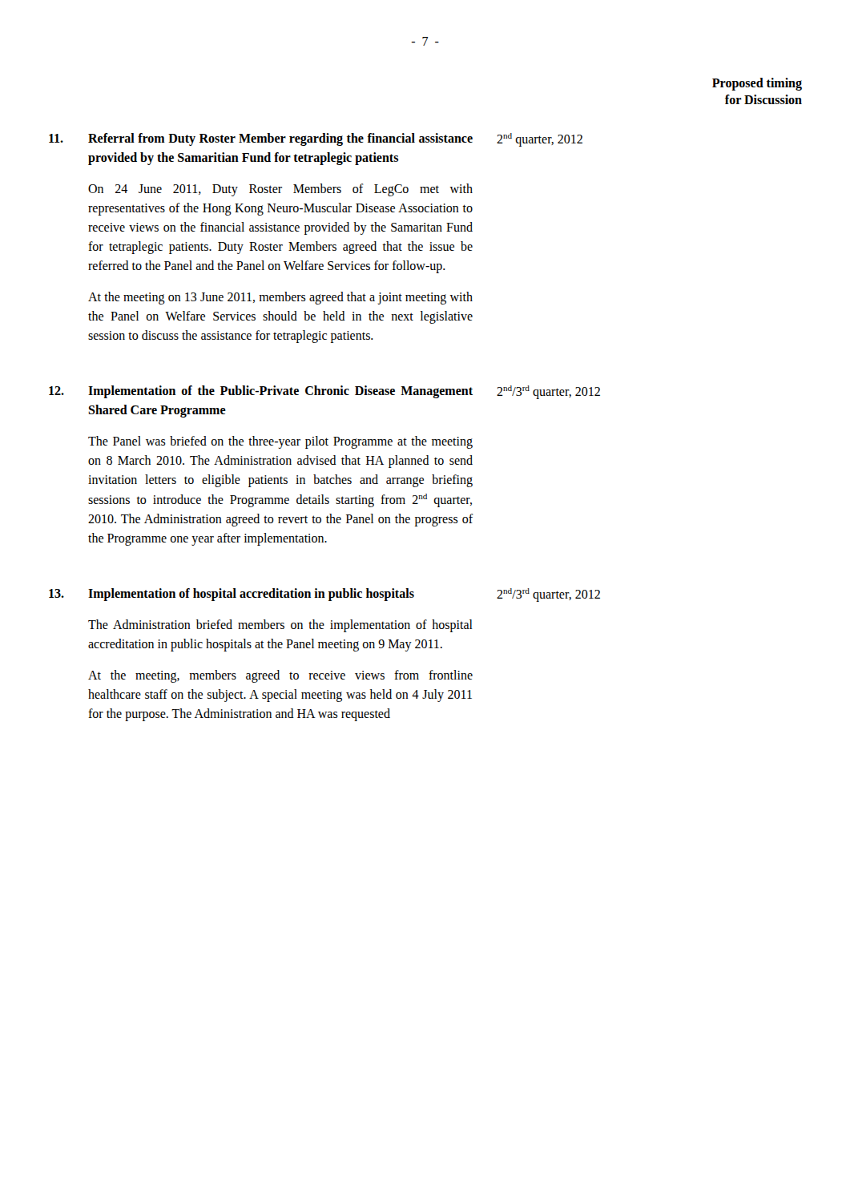- 7 -
Proposed timing
for Discussion
11.
Referral from Duty Roster Member regarding the financial assistance provided by the Samaritian Fund for tetraplegic patients
On 24 June 2011, Duty Roster Members of LegCo met with representatives of the Hong Kong Neuro-Muscular Disease Association to receive views on the financial assistance provided by the Samaritan Fund for tetraplegic patients. Duty Roster Members agreed that the issue be referred to the Panel and the Panel on Welfare Services for follow-up.
At the meeting on 13 June 2011, members agreed that a joint meeting with the Panel on Welfare Services should be held in the next legislative session to discuss the assistance for tetraplegic patients.
2nd quarter, 2012
12.
Implementation of the Public-Private Chronic Disease Management Shared Care Programme
The Panel was briefed on the three-year pilot Programme at the meeting on 8 March 2010. The Administration advised that HA planned to send invitation letters to eligible patients in batches and arrange briefing sessions to introduce the Programme details starting from 2nd quarter, 2010. The Administration agreed to revert to the Panel on the progress of the Programme one year after implementation.
2nd/3rd quarter, 2012
13.
Implementation of hospital accreditation in public hospitals
The Administration briefed members on the implementation of hospital accreditation in public hospitals at the Panel meeting on 9 May 2011.
At the meeting, members agreed to receive views from frontline healthcare staff on the subject. A special meeting was held on 4 July 2011 for the purpose. The Administration and HA was requested
2nd/3rd quarter, 2012